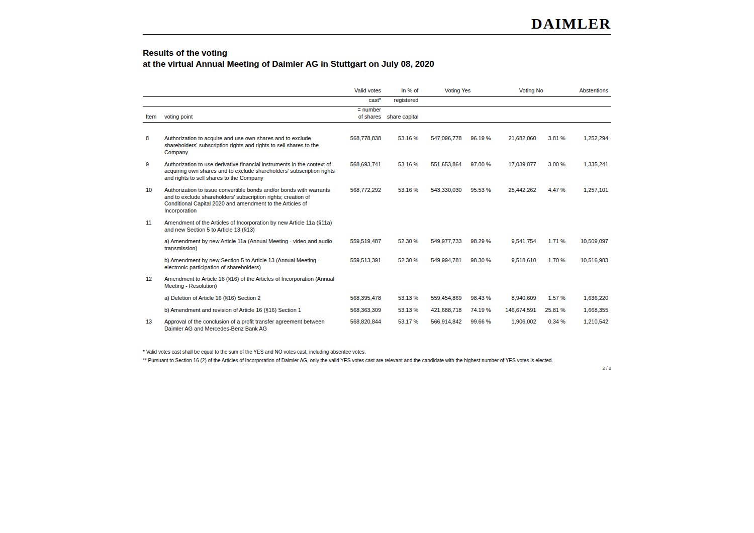DAIMLER
Results of the voting
at the virtual Annual Meeting of Daimler AG in Stuttgart on July 08, 2020
| | | Valid votes | In % of | Voting Yes | Voting No | Abstentions |
| --- | --- | --- | --- | --- | --- | --- |
| | | cast* | registered | | | | | |
| Item | voting point | = number of shares | share capital | | | | | |
| 8 | Authorization to acquire and use own shares and to exclude shareholders' subscription rights and rights to sell shares to the Company | 568,778,838 | 53.16 % | 547,096,778 | 96.19 % | 21,682,060 | 3.81 % | 1,252,294 |
| 9 | Authorization to use derivative financial instruments in the context of acquiring own shares and to exclude shareholders' subscription rights and rights to sell shares to the Company | 568,693,741 | 53.16 % | 551,653,864 | 97.00 % | 17,039,877 | 3.00 % | 1,335,241 |
| 10 | Authorization to issue convertible bonds and/or bonds with warrants and to exclude shareholders' subscription rights; creation of Conditional Capital 2020 and amendment to the Articles of Incorporation | 568,772,292 | 53.16 % | 543,330,030 | 95.53 % | 25,442,262 | 4.47 % | 1,257,101 |
| 11 | Amendment of the Articles of Incorporation by new Article 11a (§11a) and new Section 5 to Article 13 (§13) | | | | | | | |
| | a) Amendment by new Article 11a (Annual Meeting - video and audio transmission) | 559,519,487 | 52.30 % | 549,977,733 | 98.29 % | 9,541,754 | 1.71 % | 10,509,097 |
| | b) Amendment by new Section 5 to Article 13 (Annual Meeting - electronic participation of shareholders) | 559,513,391 | 52.30 % | 549,994,781 | 98.30 % | 9,518,610 | 1.70 % | 10,516,983 |
| 12 | Amendment to Article 16 (§16) of the Articles of Incorporation (Annual Meeting - Resolution) | | | | | | | |
| | a) Deletion of Article 16 (§16) Section 2 | 568,395,478 | 53.13 % | 559,454,869 | 98.43 % | 8,940,609 | 1.57 % | 1,636,220 |
| | b) Amendment and revision of Article 16 (§16) Section 1 | 568,363,309 | 53.13 % | 421,688,718 | 74.19 % | 146,674,591 | 25.81 % | 1,668,355 |
| 13 | Approval of the conclusion of a profit transfer agreement between Daimler AG and Mercedes-Benz Bank AG | 568,820,844 | 53.17 % | 566,914,842 | 99.66 % | 1,906,002 | 0.34 % | 1,210,542 |
* Valid votes cast shall be equal to the sum of the YES and NO votes cast, including absentee votes.
** Pursuant to Section 16 (2) of the Articles of Incorporation of Daimler AG, only the valid YES votes cast are relevant and the candidate with the highest number of YES votes is elected.
2 / 2